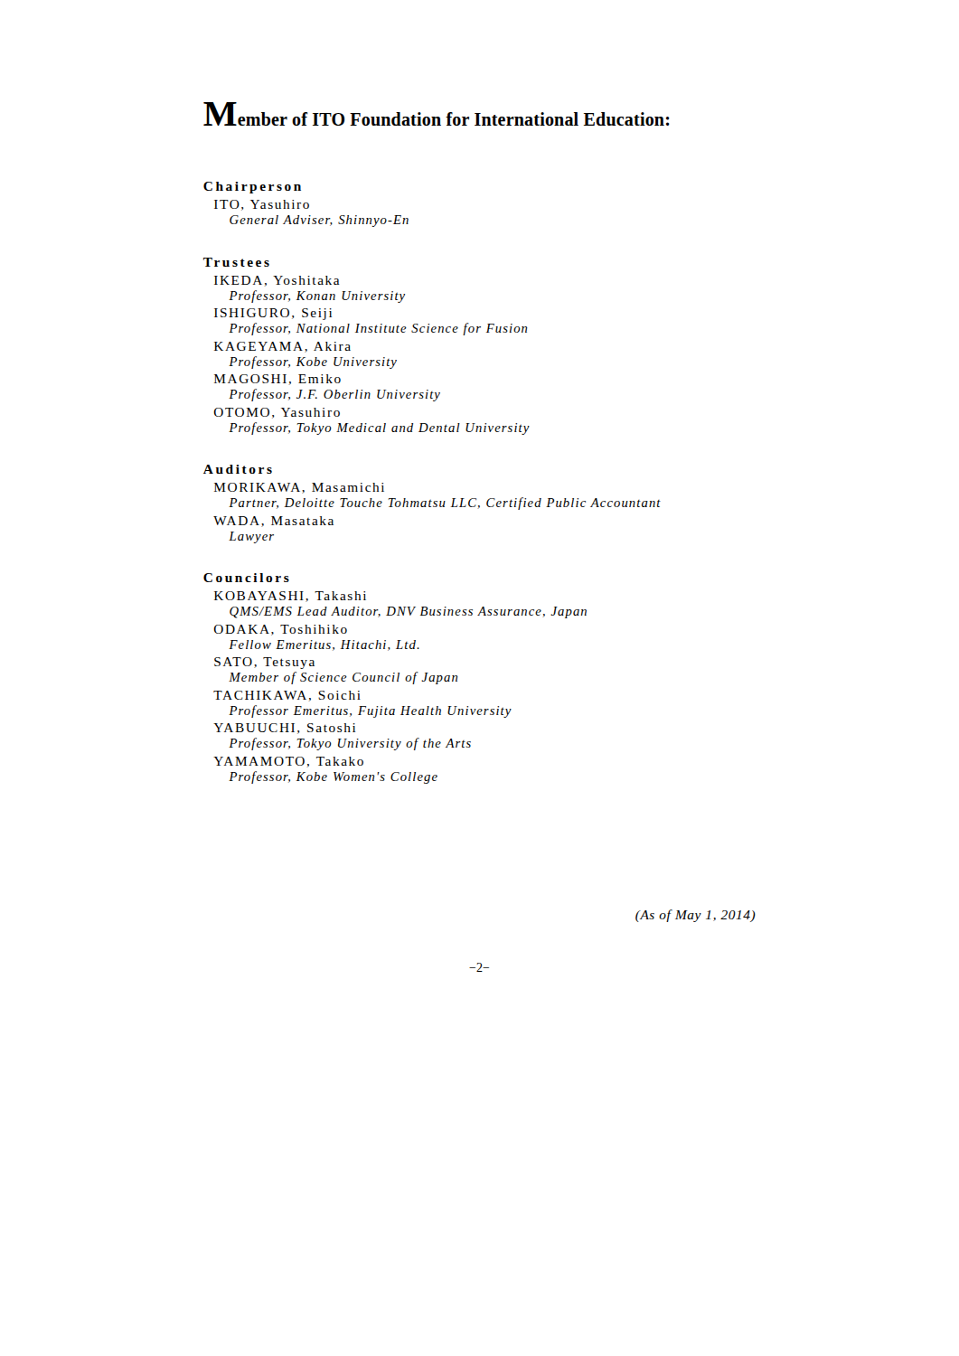Member of ITO Foundation for International Education:
Chairperson
ITO, Yasuhiro
General Adviser, Shinnyo-En
Trustees
IKEDA, Yoshitaka
Professor, Konan University
ISHIGURO, Seiji
Professor, National Institute Science for Fusion
KAGEYAMA, Akira
Professor, Kobe University
MAGOSHI, Emiko
Professor, J.F. Oberlin University
OTOMO, Yasuhiro
Professor, Tokyo Medical and Dental University
Auditors
MORIKAWA, Masamichi
Partner, Deloitte Touche Tohmatsu LLC, Certified Public Accountant
WADA, Masataka
Lawyer
Councilors
KOBAYASHI, Takashi
QMS/EMS Lead Auditor, DNV Business Assurance, Japan
ODAKA, Toshihiko
Fellow Emeritus, Hitachi, Ltd.
SATO, Tetsuya
Member of Science Council of Japan
TACHIKAWA, Soichi
Professor Emeritus, Fujita Health University
YABUUCHI, Satoshi
Professor, Tokyo University of the Arts
YAMAMOTO, Takako
Professor, Kobe Women's College
(As of May 1, 2014)
−2−